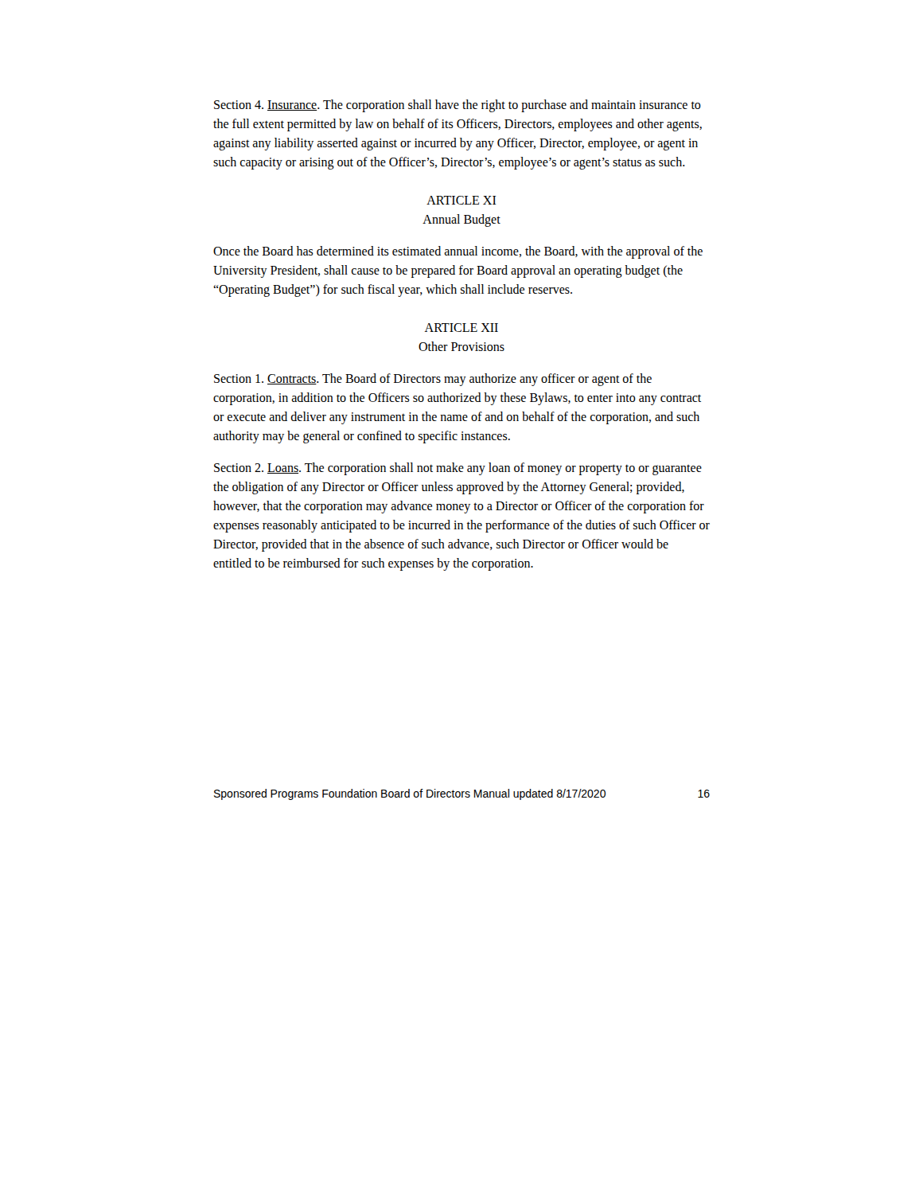Section 4. Insurance. The corporation shall have the right to purchase and maintain insurance to the full extent permitted by law on behalf of its Officers, Directors, employees and other agents, against any liability asserted against or incurred by any Officer, Director, employee, or agent in such capacity or arising out of the Officer’s, Director’s, employee’s or agent’s status as such.
ARTICLE XI Annual Budget
Once the Board has determined its estimated annual income, the Board, with the approval of the University President, shall cause to be prepared for Board approval an operating budget (the “Operating Budget”) for such fiscal year, which shall include reserves.
ARTICLE XII Other Provisions
Section 1. Contracts. The Board of Directors may authorize any officer or agent of the corporation, in addition to the Officers so authorized by these Bylaws, to enter into any contract or execute and deliver any instrument in the name of and on behalf of the corporation, and such authority may be general or confined to specific instances.
Section 2. Loans. The corporation shall not make any loan of money or property to or guarantee the obligation of any Director or Officer unless approved by the Attorney General; provided, however, that the corporation may advance money to a Director or Officer of the corporation for expenses reasonably anticipated to be incurred in the performance of the duties of such Officer or Director, provided that in the absence of such advance, such Director or Officer would be entitled to be reimbursed for such expenses by the corporation.
Sponsored Programs Foundation Board of Directors Manual updated 8/17/2020 16